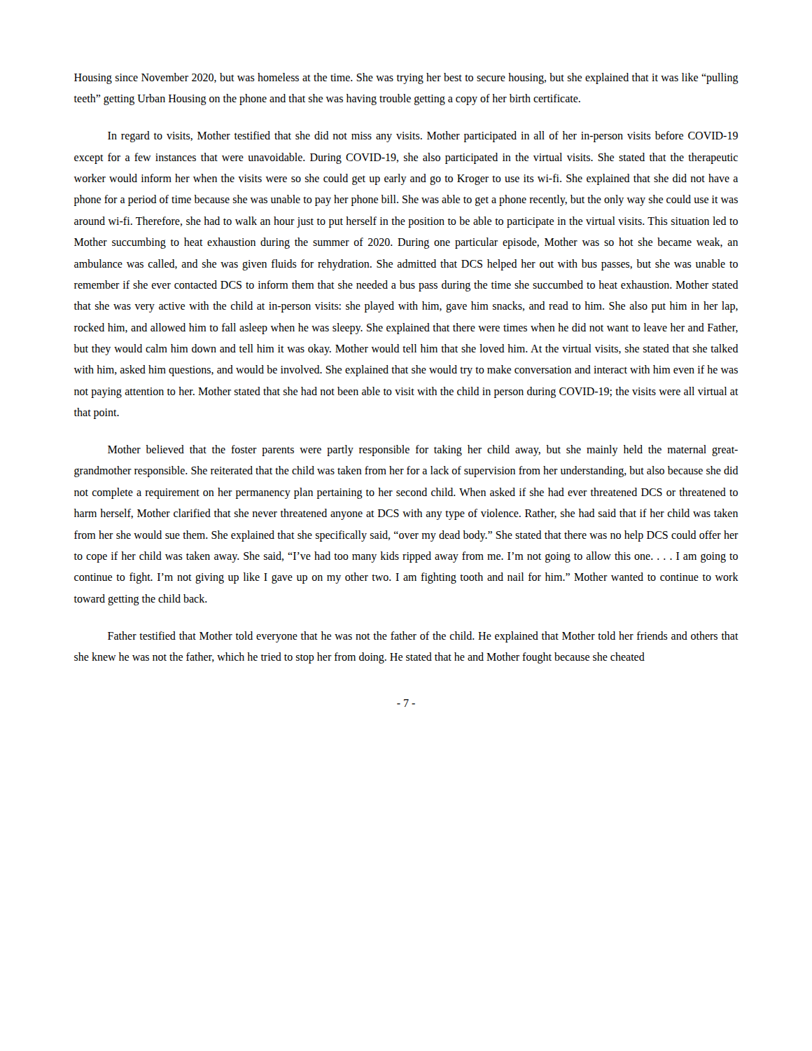Housing since November 2020, but was homeless at the time. She was trying her best to secure housing, but she explained that it was like “pulling teeth” getting Urban Housing on the phone and that she was having trouble getting a copy of her birth certificate.
In regard to visits, Mother testified that she did not miss any visits. Mother participated in all of her in-person visits before COVID-19 except for a few instances that were unavoidable. During COVID-19, she also participated in the virtual visits. She stated that the therapeutic worker would inform her when the visits were so she could get up early and go to Kroger to use its wi-fi. She explained that she did not have a phone for a period of time because she was unable to pay her phone bill. She was able to get a phone recently, but the only way she could use it was around wi-fi. Therefore, she had to walk an hour just to put herself in the position to be able to participate in the virtual visits. This situation led to Mother succumbing to heat exhaustion during the summer of 2020. During one particular episode, Mother was so hot she became weak, an ambulance was called, and she was given fluids for rehydration. She admitted that DCS helped her out with bus passes, but she was unable to remember if she ever contacted DCS to inform them that she needed a bus pass during the time she succumbed to heat exhaustion. Mother stated that she was very active with the child at in-person visits: she played with him, gave him snacks, and read to him. She also put him in her lap, rocked him, and allowed him to fall asleep when he was sleepy. She explained that there were times when he did not want to leave her and Father, but they would calm him down and tell him it was okay. Mother would tell him that she loved him. At the virtual visits, she stated that she talked with him, asked him questions, and would be involved. She explained that she would try to make conversation and interact with him even if he was not paying attention to her. Mother stated that she had not been able to visit with the child in person during COVID-19; the visits were all virtual at that point.
Mother believed that the foster parents were partly responsible for taking her child away, but she mainly held the maternal great-grandmother responsible. She reiterated that the child was taken from her for a lack of supervision from her understanding, but also because she did not complete a requirement on her permanency plan pertaining to her second child. When asked if she had ever threatened DCS or threatened to harm herself, Mother clarified that she never threatened anyone at DCS with any type of violence. Rather, she had said that if her child was taken from her she would sue them. She explained that she specifically said, “over my dead body.” She stated that there was no help DCS could offer her to cope if her child was taken away. She said, “I’ve had too many kids ripped away from me. I’m not going to allow this one. . . . I am going to continue to fight. I’m not giving up like I gave up on my other two. I am fighting tooth and nail for him.” Mother wanted to continue to work toward getting the child back.
Father testified that Mother told everyone that he was not the father of the child. He explained that Mother told her friends and others that she knew he was not the father, which he tried to stop her from doing. He stated that he and Mother fought because she cheated
- 7 -